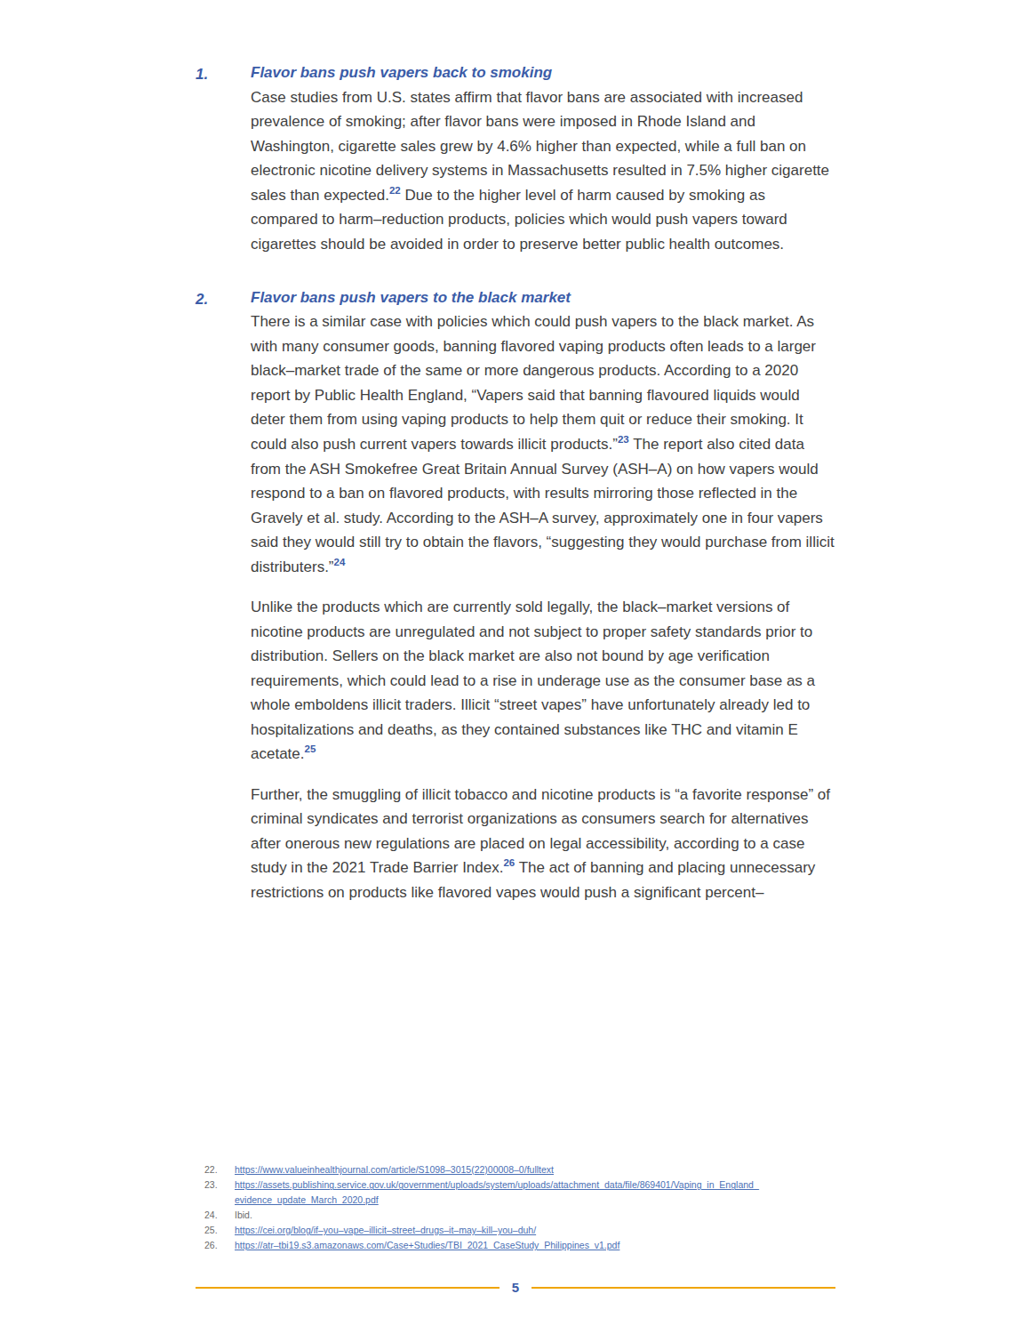Flavor bans push vapers back to smoking
Case studies from U.S. states affirm that flavor bans are associated with increased prevalence of smoking; after flavor bans were imposed in Rhode Island and Washington, cigarette sales grew by 4.6% higher than expected, while a full ban on electronic nicotine delivery systems in Massachusetts resulted in 7.5% higher cigarette sales than expected.22 Due to the higher level of harm caused by smoking as compared to harm–reduction products, policies which would push vapers toward cigarettes should be avoided in order to preserve better public health outcomes.
Flavor bans push vapers to the black market
There is a similar case with policies which could push vapers to the black market. As with many consumer goods, banning flavored vaping products often leads to a larger black–market trade of the same or more dangerous products. According to a 2020 report by Public Health England, “Vapers said that banning flavoured liquids would deter them from using vaping products to help them quit or reduce their smoking. It could also push current vapers towards illicit products.”23 The report also cited data from the ASH Smokefree Great Britain Annual Survey (ASH–A) on how vapers would respond to a ban on flavored products, with results mirroring those reflected in the Gravely et al. study. According to the ASH–A survey, approximately one in four vapers said they would still try to obtain the flavors, “suggesting they would purchase from illicit distributers.”24
Unlike the products which are currently sold legally, the black–market versions of nicotine products are unregulated and not subject to proper safety standards prior to distribution. Sellers on the black market are also not bound by age verification requirements, which could lead to a rise in underage use as the consumer base as a whole emboldens illicit traders. Illicit “street vapes” have unfortunately already led to hospitalizations and deaths, as they contained substances like THC and vitamin E acetate.25
Further, the smuggling of illicit tobacco and nicotine products is “a favorite response” of criminal syndicates and terrorist organizations as consumers search for alternatives after onerous new regulations are placed on legal accessibility, according to a case study in the 2021 Trade Barrier Index.26 The act of banning and placing unnecessary restrictions on products like flavored vapes would push a significant percent–
| 22. | https://www.valueinhealthjournal.com/article/S1098–3015(22)00008–0/fulltext |
| 23. | https://assets.publishing.service.gov.uk/government/uploads/system/uploads/attachment_data/file/869401/Vaping_in_England_ evidence_update_March_2020.pdf |
| 24. | Ibid. |
| 25. | https://cei.org/blog/if–you–vape–illicit–street–drugs–it–may–kill–you–duh/ |
| 26. | https://atr–tbi19.s3.amazonaws.com/Case+Studies/TBI_2021_CaseStudy_Philippines_v1.pdf |
5